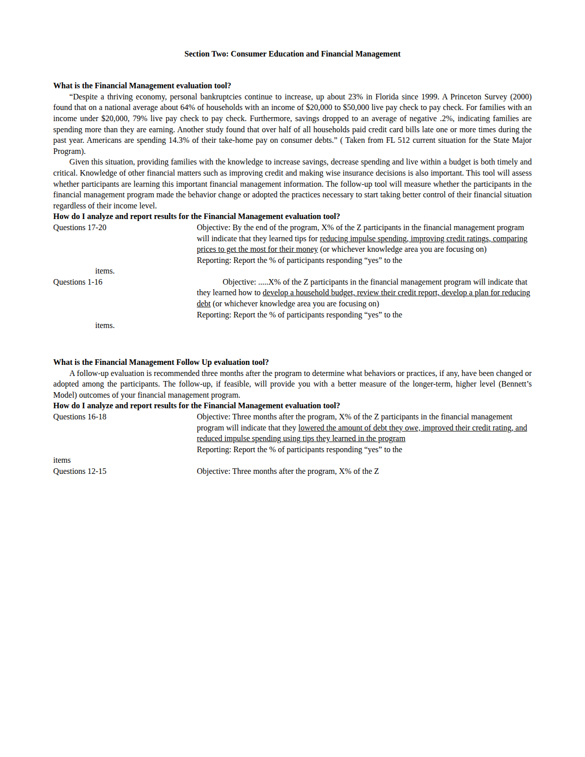Section Two: Consumer Education and Financial Management
What is the Financial Management evaluation tool?
“Despite a thriving economy, personal bankruptcies continue to increase, up about 23% in Florida since 1999. A Princeton Survey (2000) found that on a national average about 64% of households with an income of $20,000 to $50,000 live pay check to pay check. For families with an income under $20,000, 79% live pay check to pay check. Furthermore, savings dropped to an average of negative .2%, indicating families are spending more than they are earning. Another study found that over half of all households paid credit card bills late one or more times during the past year. Americans are spending 14.3% of their take-home pay on consumer debts.” ( Taken from FL 512 current situation for the State Major Program).
Given this situation, providing families with the knowledge to increase savings, decrease spending and live within a budget is both timely and critical. Knowledge of other financial matters such as improving credit and making wise insurance decisions is also important. This tool will assess whether participants are learning this important financial management information. The follow-up tool will measure whether the participants in the financial management program made the behavior change or adopted the practices necessary to start taking better control of their financial situation regardless of their income level.
How do I analyze and report results for the Financial Management evaluation tool?
| Questions 17-20 | Objective: By the end of the program, X% of the Z participants in the financial management program will indicate that they learned tips for reducing impulse spending, improving credit ratings, comparing prices to get the most for their money (or whichever knowledge area you are focusing on) |
| | Reporting: Report the % of participants responding “yes” to the |
| items. | |
| Questions 1-16 | Objective: .....X% of the Z participants in the financial management program will indicate that they learned how to develop a household budget, review their credit report, develop a plan for reducing debt (or whichever knowledge area you are focusing on) |
| | Reporting: Report the % of participants responding “yes” to the |
| items. | |
What is the Financial Management Follow Up evaluation tool?
A follow-up evaluation is recommended three months after the program to determine what behaviors or practices, if any, have been changed or adopted among the participants. The follow-up, if feasible, will provide you with a better measure of the longer-term, higher level (Bennett’s Model) outcomes of your financial management program.
How do I analyze and report results for the Financial Management evaluation tool?
| Questions 16-18 | Objective: Three months after the program, X% of the Z participants in the financial management program will indicate that they lowered the amount of debt they owe, improved their credit rating, and reduced impulse spending using tips they learned in the program |
| | Reporting: Report the % of participants responding “yes” to the |
| items | |
| Questions 12-15 | Objective: Three months after the program, X% of the Z |